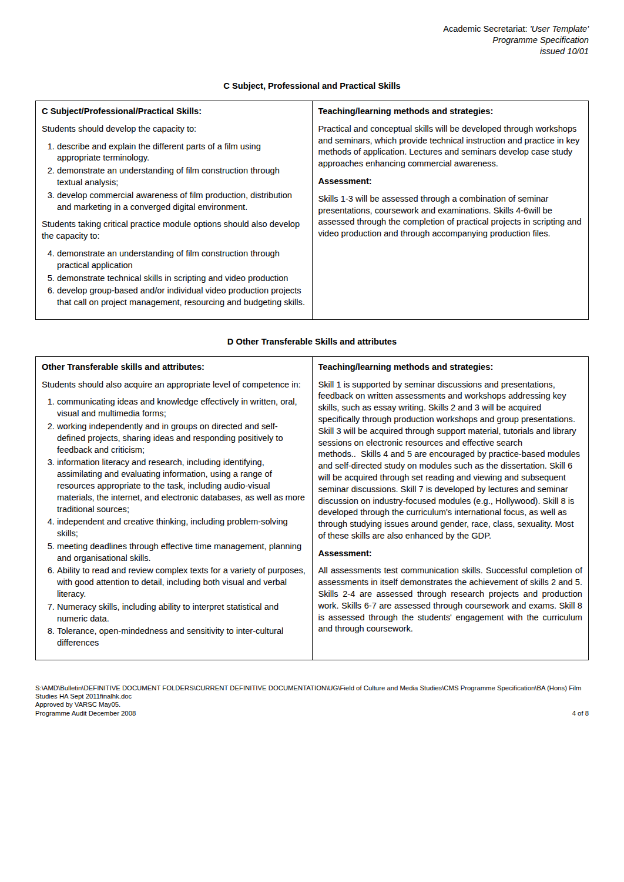Academic Secretariat: 'User Template'
Programme Specification
issued 10/01
C Subject, Professional and Practical Skills
| C Subject/Professional/Practical Skills: Students should develop the capacity to: describe and explain the different parts of a film using appropriate terminology. demonstrate an understanding of film construction through textual analysis; develop commercial awareness of film production, distribution and marketing in a converged digital environment. Students taking critical practice module options should also develop the capacity to: demonstrate an understanding of film construction through practical application demonstrate technical skills in scripting and video production develop group-based and/or individual video production projects that call on project management, resourcing and budgeting skills. | Teaching/learning methods and strategies: Practical and conceptual skills will be developed through workshops and seminars, which provide technical instruction and practice in key methods of application. Lectures and seminars develop case study approaches enhancing commercial awareness. Assessment: Skills 1-3 will be assessed through a combination of seminar presentations, coursework and examinations. Skills 4-6will be assessed through the completion of practical projects in scripting and video production and through accompanying production files. |
D Other Transferable Skills and attributes
| Other Transferable skills and attributes: Students should also acquire an appropriate level of competence in: communicating ideas and knowledge effectively in written, oral, visual and multimedia forms; working independently and in groups on directed and self-defined projects, sharing ideas and responding positively to feedback and criticism; information literacy and research, including identifying, assimilating and evaluating information, using a range of resources appropriate to the task, including audio-visual materials, the internet, and electronic databases, as well as more traditional sources; independent and creative thinking, including problem-solving skills; meeting deadlines through effective time management, planning and organisational skills. Ability to read and review complex texts for a variety of purposes, with good attention to detail, including both visual and verbal literacy. Numeracy skills, including ability to interpret statistical and numeric data. Tolerance, open-mindedness and sensitivity to inter-cultural differences | Teaching/learning methods and strategies: Skill 1 is supported by seminar discussions and presentations, feedback on written assessments and workshops addressing key skills, such as essay writing. Skills 2 and 3 will be acquired specifically through production workshops and group presentations. Skill 3 will be acquired through support material, tutorials and library sessions on electronic resources and effective search methods.. Skills 4 and 5 are encouraged by practice-based modules and self-directed study on modules such as the dissertation. Skill 6 will be acquired through set reading and viewing and subsequent seminar discussions. Skill 7 is developed by lectures and seminar discussion on industry-focused modules (e.g., Hollywood). Skill 8 is developed through the curriculum's international focus, as well as through studying issues around gender, race, class, sexuality. Most of these skills are also enhanced by the GDP. Assessment: All assessments test communication skills. Successful completion of assessments in itself demonstrates the achievement of skills 2 and 5. Skills 2-4 are assessed through research projects and production work. Skills 6-7 are assessed through coursework and exams. Skill 8 is assessed through the students' engagement with the curriculum and through coursework. |
S:\AMD\Bulletin\DEFINITIVE DOCUMENT FOLDERS\CURRENT DEFINITIVE DOCUMENTATION\UG\Field of Culture and Media Studies\CMS Programme Specification\BA (Hons) Film Studies HA Sept 2011finalhk.doc
Approved by VARSC May05.
Programme Audit December 2008 4 of 8